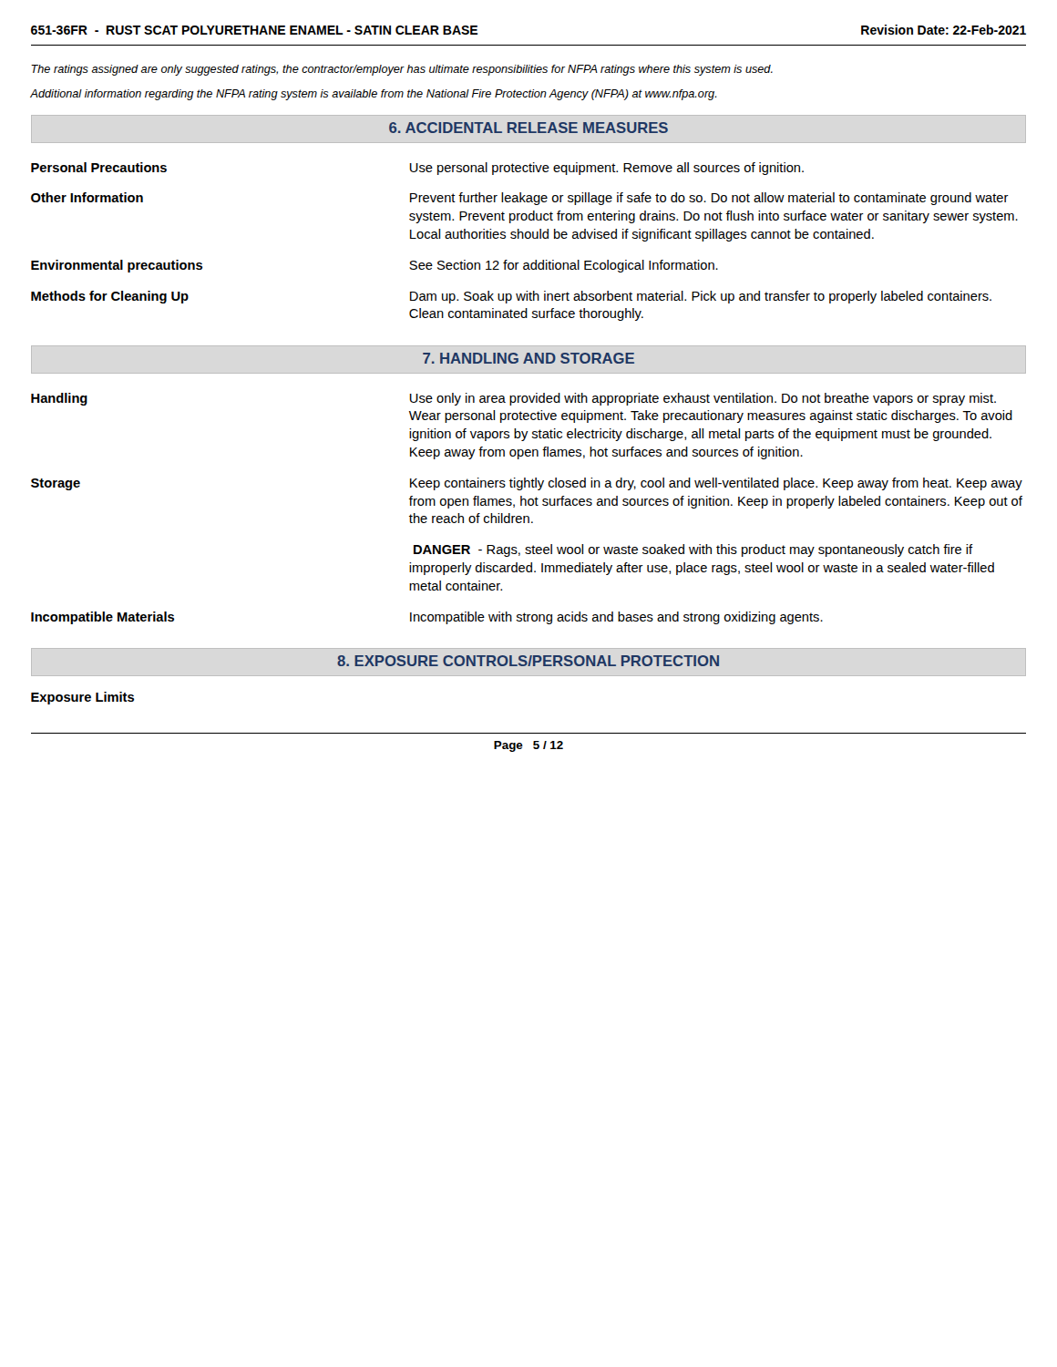651-36FR - RUST SCAT POLYURETHANE ENAMEL - SATIN CLEAR BASE
Revision Date: 22-Feb-2021
The ratings assigned are only suggested ratings, the contractor/employer has ultimate responsibilities for NFPA ratings where this system is used.
Additional information regarding the NFPA rating system is available from the National Fire Protection Agency (NFPA) at www.nfpa.org.
6. ACCIDENTAL RELEASE MEASURES
| Personal Precautions | Use personal protective equipment. Remove all sources of ignition. |
| Other Information | Prevent further leakage or spillage if safe to do so. Do not allow material to contaminate ground water system. Prevent product from entering drains. Do not flush into surface water or sanitary sewer system. Local authorities should be advised if significant spillages cannot be contained. |
| Environmental precautions | See Section 12 for additional Ecological Information. |
| Methods for Cleaning Up | Dam up. Soak up with inert absorbent material. Pick up and transfer to properly labeled containers. Clean contaminated surface thoroughly. |
7. HANDLING AND STORAGE
| Handling | Use only in area provided with appropriate exhaust ventilation. Do not breathe vapors or spray mist. Wear personal protective equipment. Take precautionary measures against static discharges. To avoid ignition of vapors by static electricity discharge, all metal parts of the equipment must be grounded. Keep away from open flames, hot surfaces and sources of ignition. |
| Storage | Keep containers tightly closed in a dry, cool and well-ventilated place. Keep away from heat. Keep away from open flames, hot surfaces and sources of ignition. Keep in properly labeled containers. Keep out of the reach of children. DANGER - Rags, steel wool or waste soaked with this product may spontaneously catch fire if improperly discarded. Immediately after use, place rags, steel wool or waste in a sealed water-filled metal container. |
| Incompatible Materials | Incompatible with strong acids and bases and strong oxidizing agents. |
8. EXPOSURE CONTROLS/PERSONAL PROTECTION
Exposure Limits
Page 5 / 12